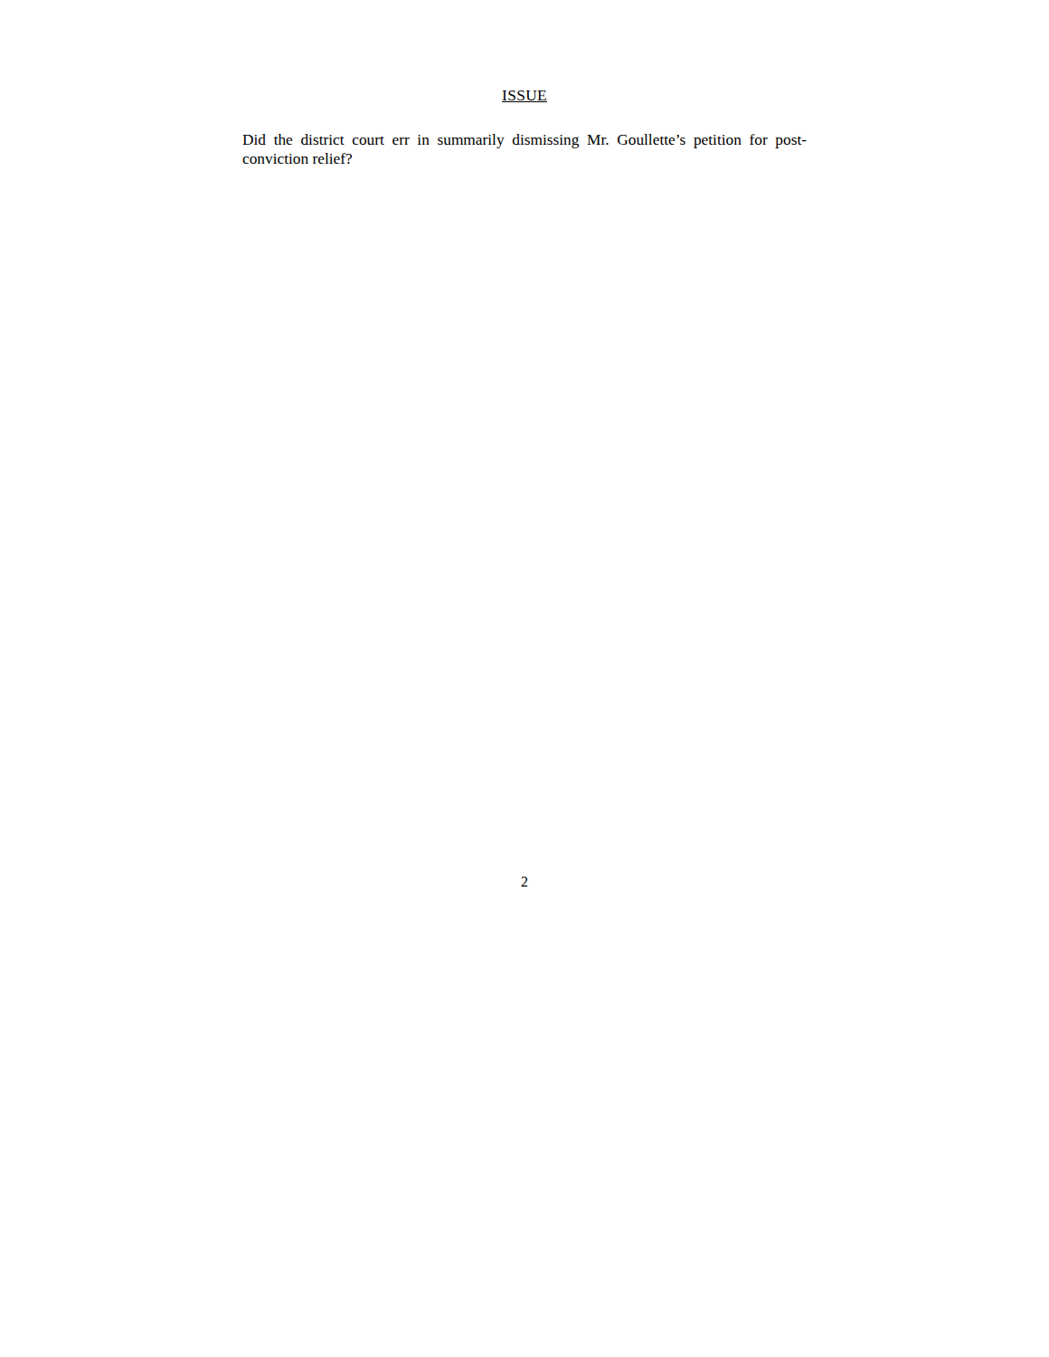ISSUE
Did the district court err in summarily dismissing Mr. Goullette’s petition for post-conviction relief?
2